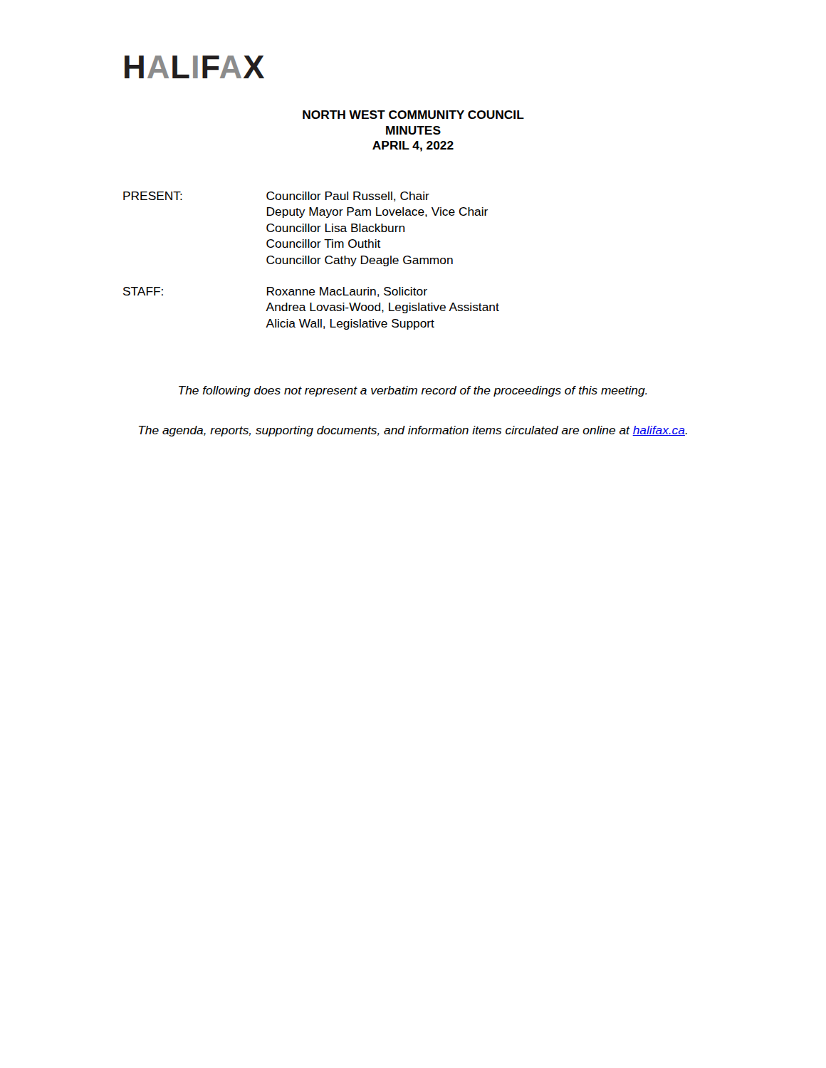HALIFAX
NORTH WEST COMMUNITY COUNCIL
MINUTES
APRIL 4, 2022
| PRESENT: | Councillor Paul Russell, Chair Deputy Mayor Pam Lovelace, Vice Chair Councillor Lisa Blackburn Councillor Tim Outhit Councillor Cathy Deagle Gammon |
| STAFF: | Roxanne MacLaurin, Solicitor Andrea Lovasi-Wood, Legislative Assistant Alicia Wall, Legislative Support |
The following does not represent a verbatim record of the proceedings of this meeting.
The agenda, reports, supporting documents, and information items circulated are online at halifax.ca.